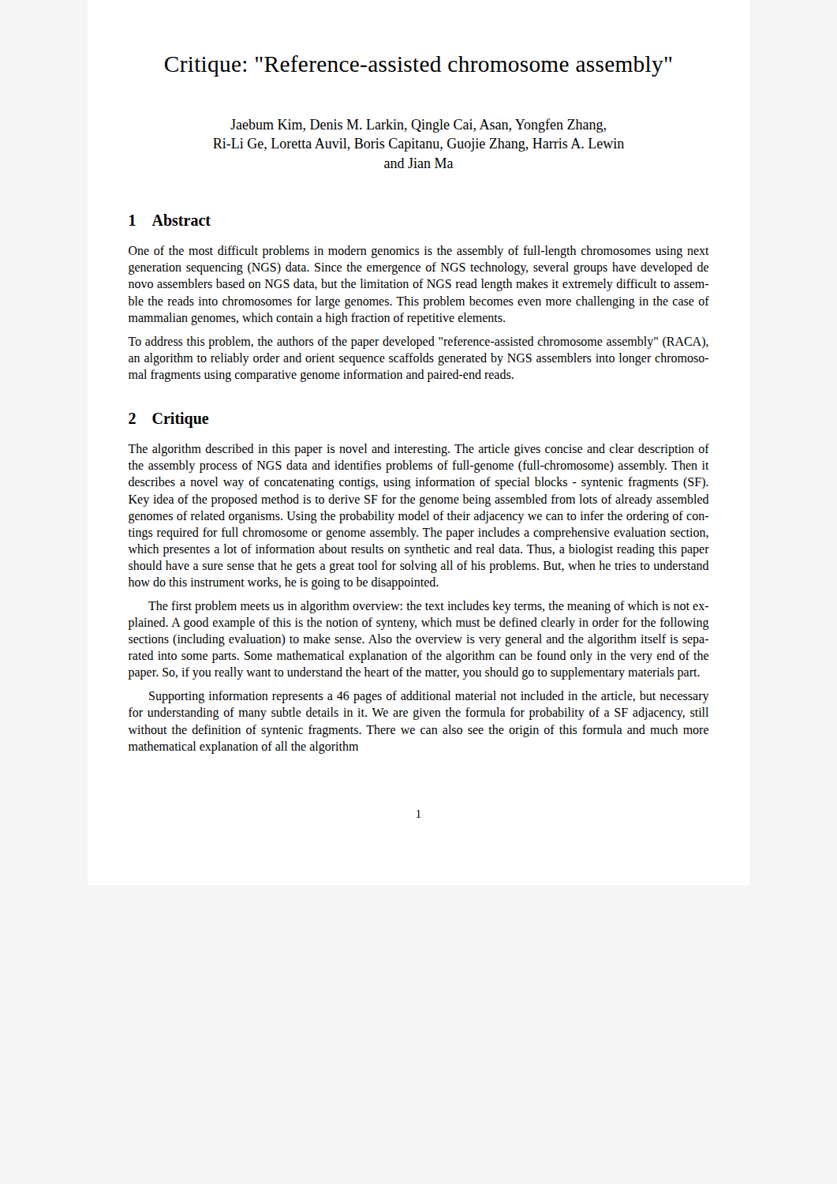Critique: "Reference-assisted chromosome assembly"
Jaebum Kim, Denis M. Larkin, Qingle Cai, Asan, Yongfen Zhang,
Ri-Li Ge, Loretta Auvil, Boris Capitanu, Guojie Zhang, Harris A. Lewin
and Jian Ma
1 Abstract
One of the most difficult problems in modern genomics is the assembly of full-length chromosomes using next generation sequencing (NGS) data. Since the emergence of NGS technology, several groups have developed de novo assemblers based on NGS data, but the limitation of NGS read length makes it extremely difficult to assemble the reads into chromosomes for large genomes. This problem becomes even more challenging in the case of mammalian genomes, which contain a high fraction of repetitive elements.
To address this problem, the authors of the paper developed "reference-assisted chromosome assembly" (RACA), an algorithm to reliably order and orient sequence scaffolds generated by NGS assemblers into longer chromosomal fragments using comparative genome information and paired-end reads.
2 Critique
The algorithm described in this paper is novel and interesting. The article gives concise and clear description of the assembly process of NGS data and identifies problems of full-genome (full-chromosome) assembly. Then it describes a novel way of concatenating contigs, using information of special blocks - syntenic fragments (SF). Key idea of the proposed method is to derive SF for the genome being assembled from lots of already assembled genomes of related organisms. Using the probability model of their adjacency we can to infer the ordering of contings required for full chromosome or genome assembly. The paper includes a comprehensive evaluation section, which presentes a lot of information about results on synthetic and real data. Thus, a biologist reading this paper should have a sure sense that he gets a great tool for solving all of his problems. But, when he tries to understand how do this instrument works, he is going to be disappointed.
The first problem meets us in algorithm overview: the text includes key terms, the meaning of which is not explained. A good example of this is the notion of synteny, which must be defined clearly in order for the following sections (including evaluation) to make sense. Also the overview is very general and the algorithm itself is separated into some parts. Some mathematical explanation of the algorithm can be found only in the very end of the paper. So, if you really want to understand the heart of the matter, you should go to supplementary materials part.
Supporting information represents a 46 pages of additional material not included in the article, but necessary for understanding of many subtle details in it. We are given the formula for probability of a SF adjacency, still without the definition of syntenic fragments. There we can also see the origin of this formula and much more mathematical explanation of all the algorithm
1